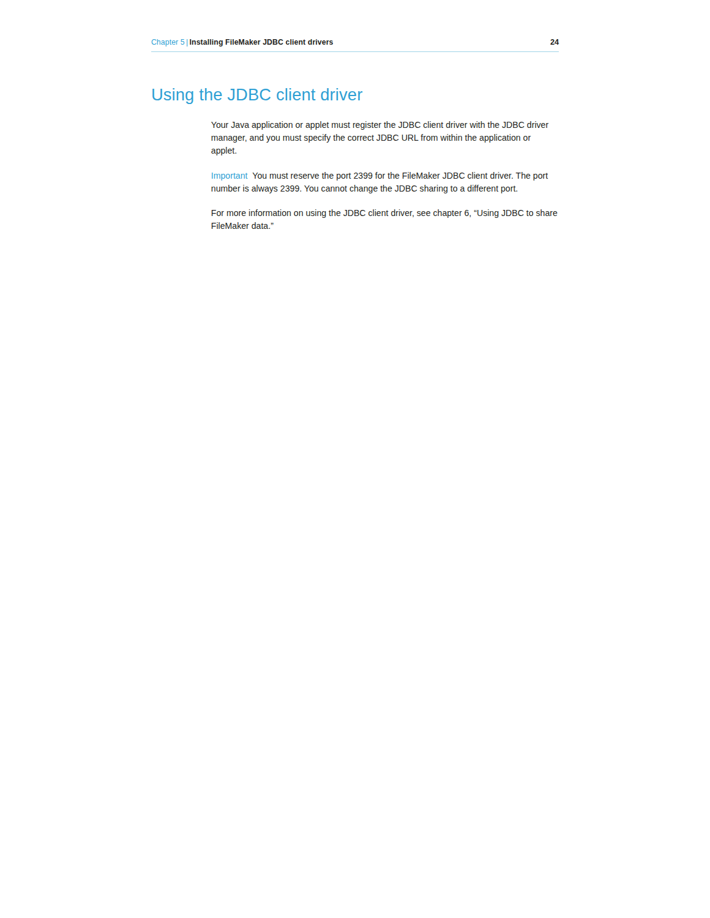Chapter 5|Installing FileMaker JDBC client drivers
24
Using the JDBC client driver
Your Java application or applet must register the JDBC client driver with the JDBC driver manager, and you must specify the correct JDBC URL from within the application or applet.
Important You must reserve the port 2399 for the FileMaker JDBC client driver. The port number is always 2399. You cannot change the JDBC sharing to a different port.
For more information on using the JDBC client driver, see chapter 6, “Using JDBC to share FileMaker data.”